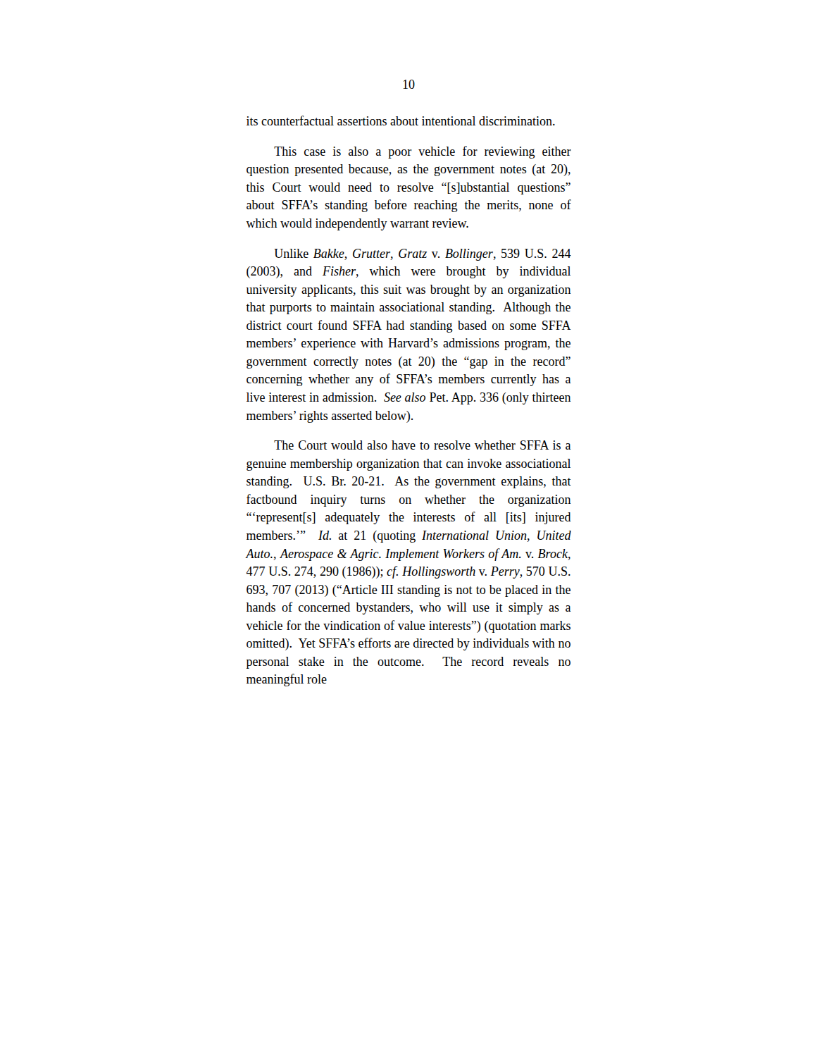10
its counterfactual assertions about intentional discrimi­nation.
This case is also a poor vehicle for reviewing either question presented because, as the government notes (at 20), this Court would need to resolve “[s]ubstantial questions” about SFFA’s standing before reaching the merits, none of which would independently warrant re­view.
Unlike Bakke, Grutter, Gratz v. Bollinger, 539 U.S. 244 (2003), and Fisher, which were brought by individ­ual university applicants, this suit was brought by an organization that purports to maintain associational standing. Although the district court found SFFA had standing based on some SFFA members’ experience with Harvard’s admissions program, the government correctly notes (at 20) the “gap in the record” concern­ing whether any of SFFA’s members currently has a live interest in admission. See also Pet. App. 336 (only thirteen members’ rights asserted below).
The Court would also have to resolve whether SFFA is a genuine membership organization that can invoke associational standing. U.S. Br. 20-21. As the government explains, that factbound inquiry turns on whether the organization “‘represent[s] adequately the interests of all [its] injured members.’” Id. at 21 (quot­ing International Union, United Auto., Aerospace & Agric. Implement Workers of Am. v. Brock, 477 U.S. 274, 290 (1986)); cf. Hollingsworth v. Perry, 570 U.S. 693, 707 (2013) (“Article III standing is not to be placed in the hands of concerned bystanders, who will use it simply as a vehicle for the vindication of value inter­ests”) (quotation marks omitted). Yet SFFA’s efforts are directed by individuals with no personal stake in the outcome. The record reveals no meaningful role